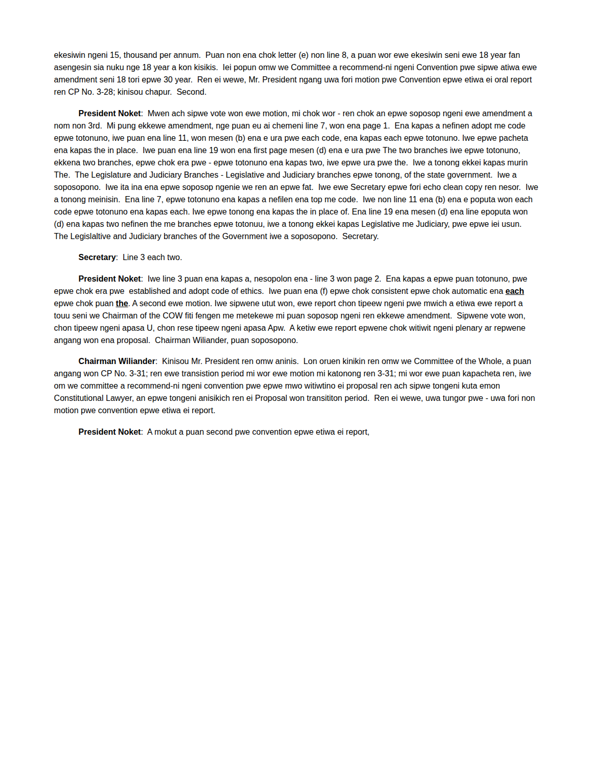ekesiwin ngeni 15, thousand per annum. Puan non ena chok letter (e) non line 8, a puan wor ewe ekesiwin seni ewe 18 year fan asengesin sia nuku nge 18 year a kon kisikis. Iei popun omw we Committee a recommend-ni ngeni Convention pwe sipwe atiwa ewe amendment seni 18 tori epwe 30 year. Ren ei wewe, Mr. President ngang uwa fori motion pwe Convention epwe etiwa ei oral report ren CP No. 3-28; kinisou chapur. Second.
President Noket: Mwen ach sipwe vote won ewe motion, mi chok wor - ren chok an epwe soposop ngeni ewe amendment a nom non 3rd. Mi pung ekkewe amendment, nge puan eu ai chemeni line 7, won ena page 1. Ena kapas a nefinen adopt me code epwe totonuno, iwe puan ena line 11, won mesen (b) ena e ura pwe each code, ena kapas each epwe totonuno. Iwe epwe pacheta ena kapas the in place. Iwe puan ena line 19 won ena first page mesen (d) ena e ura pwe The two branches iwe epwe totonuno, ekkena two branches, epwe chok era pwe - epwe totonuno ena kapas two, iwe epwe ura pwe the. Iwe a tonong ekkei kapas murin The. The Legislature and Judiciary Branches - Legislative and Judiciary branches epwe tonong, of the state government. Iwe a soposopono. Iwe ita ina ena epwe soposop ngenie we ren an epwe fat. Iwe ewe Secretary epwe fori echo clean copy ren nesor. Iwe a tonong meinisin. Ena line 7, epwe totonuno ena kapas a nefilen ena top me code. Iwe non line 11 ena (b) ena e poputa won each code epwe totonuno ena kapas each. Iwe epwe tonong ena kapas the in place of. Ena line 19 ena mesen (d) ena line epoputa won (d) ena kapas two nefinen the me branches epwe totonuu, iwe a tonong ekkei kapas Legislative me Judiciary, pwe epwe iei usun. The Legislaltive and Judiciary branches of the Government iwe a soposopono. Secretary.
Secretary: Line 3 each two.
President Noket: Iwe line 3 puan ena kapas a, nesopolon ena - line 3 won page 2. Ena kapas a epwe puan totonuno, pwe epwe chok era pwe established and adopt code of ethics. Iwe puan ena (f) epwe chok consistent epwe chok automatic ena each epwe chok puan the. A second ewe motion. Iwe sipwene utut won, ewe report chon tipeew ngeni pwe mwich a etiwa ewe report a touu seni we Chairman of the COW fiti fengen me metekewe mi puan soposop ngeni ren ekkewe amendment. Sipwene vote won, chon tipeew ngeni apasa U, chon rese tipeew ngeni apasa Apw. A ketiw ewe report epwene chok witiwit ngeni plenary ar repwene angang won ena proposal. Chairman Wiliander, puan soposopono.
Chairman Wiliander: Kinisou Mr. President ren omw aninis. Lon oruen kinikin ren omw we Committee of the Whole, a puan angang won CP No. 3-31; ren ewe transistion period mi wor ewe motion mi katonong ren 3-31; mi wor ewe puan kapacheta ren, iwe om we committee a recommend-ni ngeni convention pwe epwe mwo witiwtino ei proposal ren ach sipwe tongeni kuta emon Constitutional Lawyer, an epwe tongeni anisikich ren ei Proposal won transititon period. Ren ei wewe, uwa tungor pwe - uwa fori non motion pwe convention epwe etiwa ei report.
President Noket: A mokut a puan second pwe convention epwe etiwa ei report,